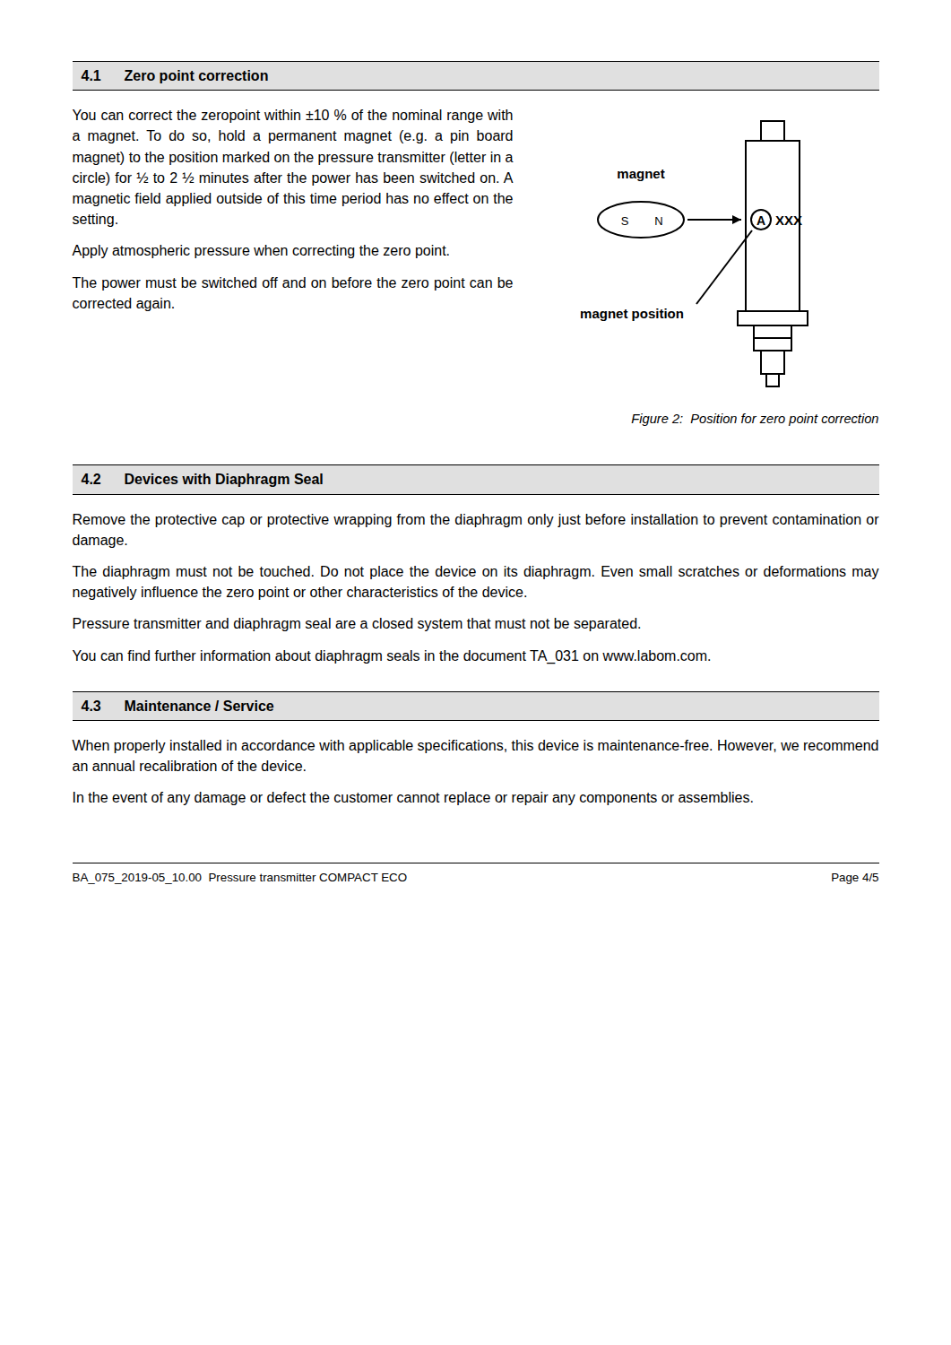4.1 Zero point correction
You can correct the zeropoint within ±10 % of the nominal range with a magnet. To do so, hold a permanent magnet (e.g. a pin board magnet) to the position marked on the pressure transmitter (letter in a circle) for ½ to 2 ½ minutes after the power has been switched on. A magnetic field applied outside of this time period has no effect on the setting.
Apply atmospheric pressure when correcting the zero point.
The power must be switched off and on before the zero point can be corrected again.
A XXX S N magnet magnet position
Figure 2: Position for zero point correction
4.2 Devices with Diaphragm Seal
Remove the protective cap or protective wrapping from the diaphragm only just before installation to prevent contamination or damage.
The diaphragm must not be touched. Do not place the device on its diaphragm. Even small scratches or deformations may negatively influence the zero point or other characteristics of the device.
Pressure transmitter and diaphragm seal are a closed system that must not be separated.
You can find further information about diaphragm seals in the document TA_031 on www.labom.com.
4.3 Maintenance / Service
When properly installed in accordance with applicable specifications, this device is maintenance-free. However, we recommend an annual recalibration of the device.
In the event of any damage or defect the customer cannot replace or repair any components or assemblies.
BA_075_2019-05_10.00 Pressure transmitter COMPACT ECO Page 4/5